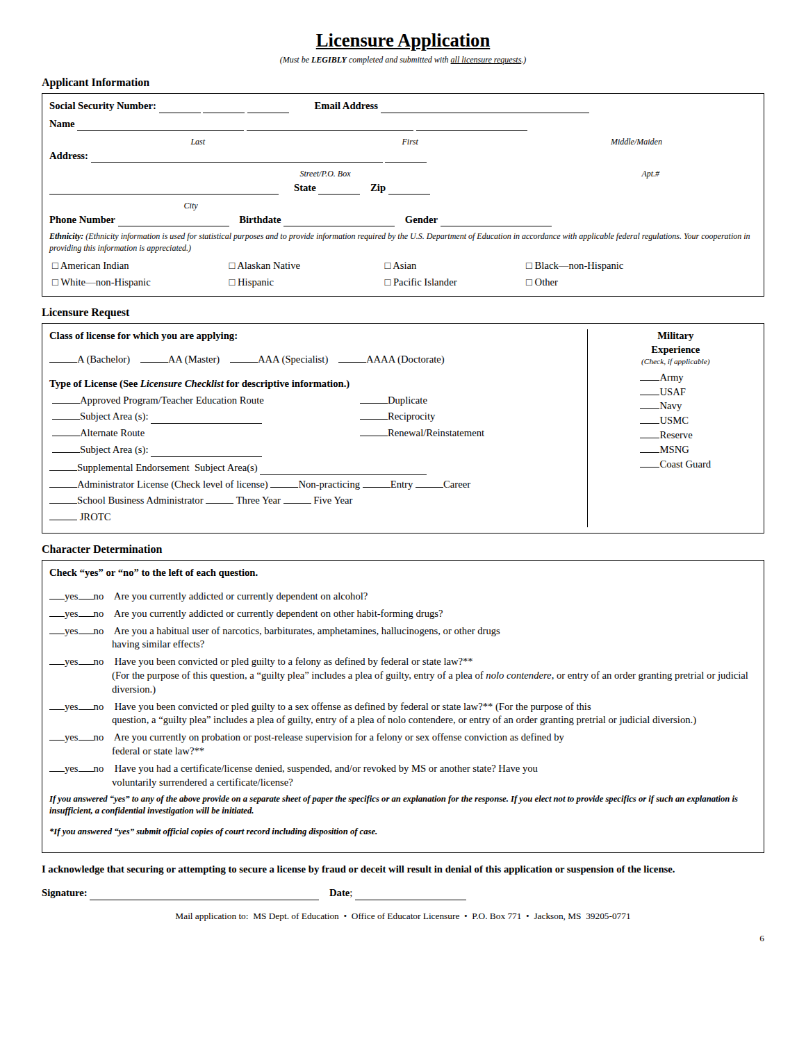Licensure Application
(Must be LEGIBLY completed and submitted with all licensure requests.)
Applicant Information
Social Security Number: Email Address
Name
| | Last | First | Middle/Maiden |
Address:
| | Street/P.O. Box | Apt.# |
State Zip
| City | |
Phone Number Birthdate Gender
Ethnicity: (Ethnicity information is used for statistical purposes and to provide information required by the U.S. Department of Education in accordance with applicable federal regulations. Your cooperation in providing this information is appreciated.)
| □ American Indian | □ Alaskan Native | □ Asian | □ Black—non-Hispanic |
| □ White—non-Hispanic | □ Hispanic | □ Pacific Islander | □ Other |
Licensure Request
Class of license for which you are applying:
A (Bachelor) AA (Master) AAA (Specialist) AAAA (Doctorate)
Type of License (See Licensure Checklist for descriptive information.)
| Approved Program/Teacher Education Route | Duplicate |
| Subject Area (s): | Reciprocity |
| Alternate Route | Renewal/Reinstatement |
| Subject Area (s): | |
Supplemental Endorsement Subject Area(s)
Administrator License (Check level of license) Non-practicing Entry Career
School Business Administrator Three Year Five Year
JROTC
Military
Experience
(Check, if applicable)
Army
USAF
Navy
USMC
Reserve
MSNG
Coast Guard
Character Determination
Check “yes” or “no” to the left of each question.
yes no Are you currently addicted or currently dependent on alcohol?
yes no Are you currently addicted or currently dependent on other habit-forming drugs?
yes no Are you a habitual user of narcotics, barbiturates, amphetamines, hallucinogens, or other drugs having similar effects?
yes no Have you been convicted or pled guilty to a felony as defined by federal or state law?** (For the purpose of this question, a “guilty plea” includes a plea of guilty, entry of a plea of nolo contendere, or entry of an order granting pretrial or judicial diversion.)
yes no Have you been convicted or pled guilty to a sex offense as defined by federal or state law?** (For the purpose of this question, a “guilty plea” includes a plea of guilty, entry of a plea of nolo contendere, or entry of an order granting pretrial or judicial diversion.)
yes no Are you currently on probation or post-release supervision for a felony or sex offense conviction as defined by federal or state law?**
yes no Have you had a certificate/license denied, suspended, and/or revoked by MS or another state? Have you voluntarily surrendered a certificate/license?
If you answered “yes” to any of the above provide on a separate sheet of paper the specifics or an explanation for the response. If you elect not to provide specifics or if such an explanation is insufficient, a confidential investigation will be initiated.
*If you answered “yes” submit official copies of court record including disposition of case.
I acknowledge that securing or attempting to secure a license by fraud or deceit will result in denial of this application or suspension of the license.
Signature: Date;
Mail application to: MS Dept. of Education • Office of Educator Licensure • P.O. Box 771 • Jackson, MS 39205-0771
6